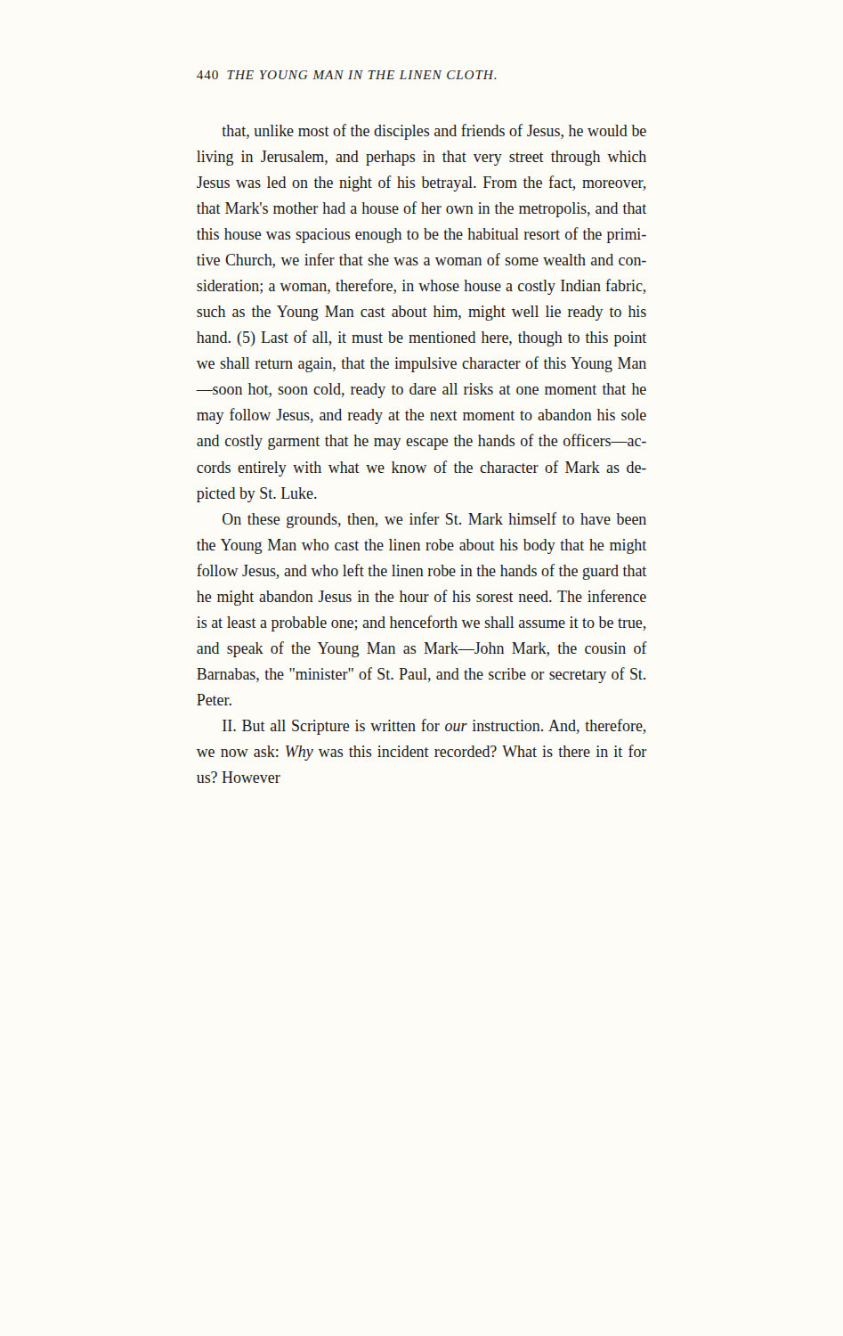440 The Young Man in the Linen Cloth.
that, unlike most of the disciples and friends of Jesus, he would be living in Jerusalem, and perhaps in that very street through which Jesus was led on the night of his betrayal. From the fact, moreover, that Mark's mother had a house of her own in the metropolis, and that this house was spacious enough to be the habitual resort of the primitive Church, we infer that she was a woman of some wealth and consideration; a woman, therefore, in whose house a costly Indian fabric, such as the Young Man cast about him, might well lie ready to his hand. (5) Last of all, it must be mentioned here, though to this point we shall return again, that the impulsive character of this Young Man—soon hot, soon cold, ready to dare all risks at one moment that he may follow Jesus, and ready at the next moment to abandon his sole and costly garment that he may escape the hands of the officers—accords entirely with what we know of the character of Mark as depicted by St. Luke.
On these grounds, then, we infer St. Mark himself to have been the Young Man who cast the linen robe about his body that he might follow Jesus, and who left the linen robe in the hands of the guard that he might abandon Jesus in the hour of his sorest need. The inference is at least a probable one; and henceforth we shall assume it to be true, and speak of the Young Man as Mark—John Mark, the cousin of Barnabas, the "minister" of St. Paul, and the scribe or secretary of St. Peter.
II. But all Scripture is written for our instruction. And, therefore, we now ask: Why was this incident recorded? What is there in it for us? However